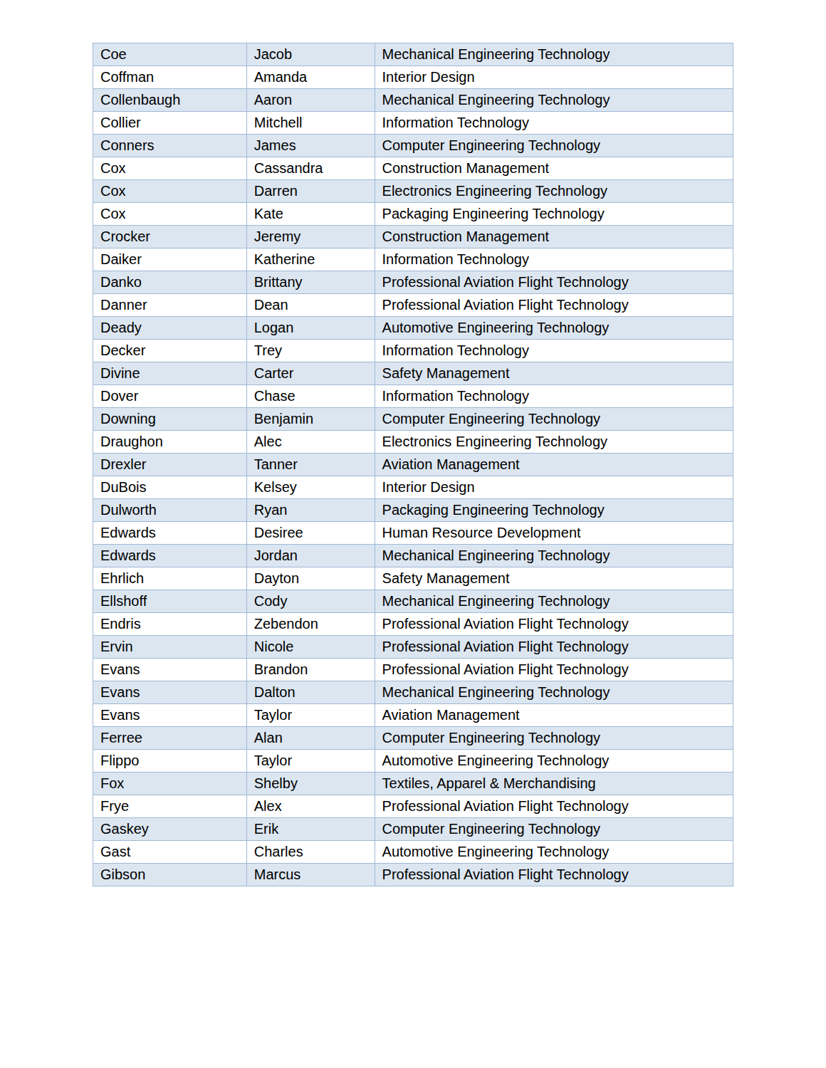| Coe | Jacob | Mechanical Engineering Technology |
| Coffman | Amanda | Interior Design |
| Collenbaugh | Aaron | Mechanical Engineering Technology |
| Collier | Mitchell | Information Technology |
| Conners | James | Computer Engineering Technology |
| Cox | Cassandra | Construction Management |
| Cox | Darren | Electronics Engineering Technology |
| Cox | Kate | Packaging Engineering Technology |
| Crocker | Jeremy | Construction Management |
| Daiker | Katherine | Information Technology |
| Danko | Brittany | Professional Aviation Flight Technology |
| Danner | Dean | Professional Aviation Flight Technology |
| Deady | Logan | Automotive Engineering Technology |
| Decker | Trey | Information Technology |
| Divine | Carter | Safety Management |
| Dover | Chase | Information Technology |
| Downing | Benjamin | Computer Engineering Technology |
| Draughon | Alec | Electronics Engineering Technology |
| Drexler | Tanner | Aviation Management |
| DuBois | Kelsey | Interior Design |
| Dulworth | Ryan | Packaging Engineering Technology |
| Edwards | Desiree | Human Resource Development |
| Edwards | Jordan | Mechanical Engineering Technology |
| Ehrlich | Dayton | Safety Management |
| Ellshoff | Cody | Mechanical Engineering Technology |
| Endris | Zebendon | Professional Aviation Flight Technology |
| Ervin | Nicole | Professional Aviation Flight Technology |
| Evans | Brandon | Professional Aviation Flight Technology |
| Evans | Dalton | Mechanical Engineering Technology |
| Evans | Taylor | Aviation Management |
| Ferree | Alan | Computer Engineering Technology |
| Flippo | Taylor | Automotive Engineering Technology |
| Fox | Shelby | Textiles, Apparel & Merchandising |
| Frye | Alex | Professional Aviation Flight Technology |
| Gaskey | Erik | Computer Engineering Technology |
| Gast | Charles | Automotive Engineering Technology |
| Gibson | Marcus | Professional Aviation Flight Technology |